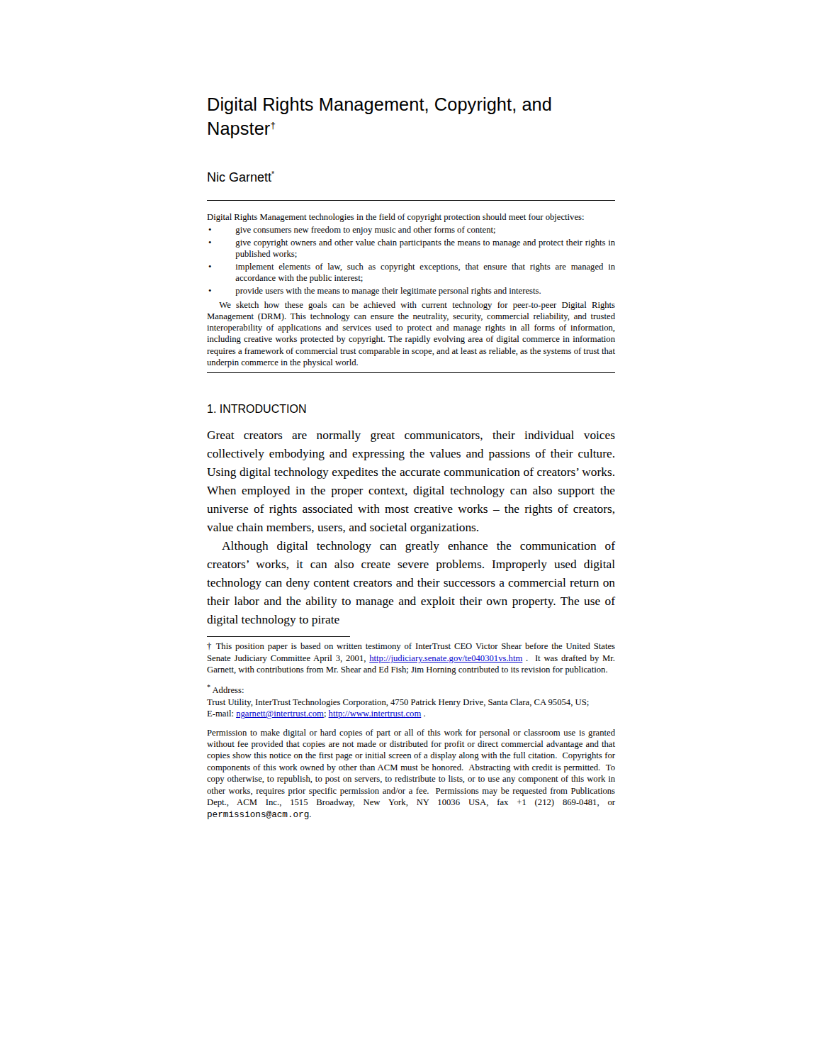Digital Rights Management, Copyright, and Napster†
Nic Garnett*
Digital Rights Management technologies in the field of copyright protection should meet four objectives:
give consumers new freedom to enjoy music and other forms of content;
give copyright owners and other value chain participants the means to manage and protect their rights in published works;
implement elements of law, such as copyright exceptions, that ensure that rights are managed in accordance with the public interest;
provide users with the means to manage their legitimate personal rights and interests.
We sketch how these goals can be achieved with current technology for peer-to-peer Digital Rights Management (DRM). This technology can ensure the neutrality, security, commercial reliability, and trusted interoperability of applications and services used to protect and manage rights in all forms of information, including creative works protected by copyright. The rapidly evolving area of digital commerce in information requires a framework of commercial trust comparable in scope, and at least as reliable, as the systems of trust that underpin commerce in the physical world.
1. INTRODUCTION
Great creators are normally great communicators, their individual voices collectively embodying and expressing the values and passions of their culture. Using digital technology expedites the accurate communication of creators’ works. When employed in the proper context, digital technology can also support the universe of rights associated with most creative works – the rights of creators, value chain members, users, and societal organizations.
Although digital technology can greatly enhance the communication of creators’ works, it can also create severe problems. Improperly used digital technology can deny content creators and their successors a commercial return on their labor and the ability to manage and exploit their own property. The use of digital technology to pirate
† This position paper is based on written testimony of InterTrust CEO Victor Shear before the United States Senate Judiciary Committee April 3, 2001, http://judiciary.senate.gov/te040301vs.htm . It was drafted by Mr. Garnett, with contributions from Mr. Shear and Ed Fish; Jim Horning contributed to its revision for publication.
* Address:
Trust Utility, InterTrust Technologies Corporation, 4750 Patrick Henry Drive, Santa Clara, CA 95054, US;
E-mail: ngarnett@intertrust.com; http://www.intertrust.com .
Permission to make digital or hard copies of part or all of this work for personal or classroom use is granted without fee provided that copies are not made or distributed for profit or direct commercial advantage and that copies show this notice on the first page or initial screen of a display along with the full citation. Copyrights for components of this work owned by other than ACM must be honored. Abstracting with credit is permitted. To copy otherwise, to republish, to post on servers, to redistribute to lists, or to use any component of this work in other works, requires prior specific permission and/or a fee. Permissions may be requested from Publications Dept., ACM Inc., 1515 Broadway, New York, NY 10036 USA, fax +1 (212) 869-0481, or permissions@acm.org.